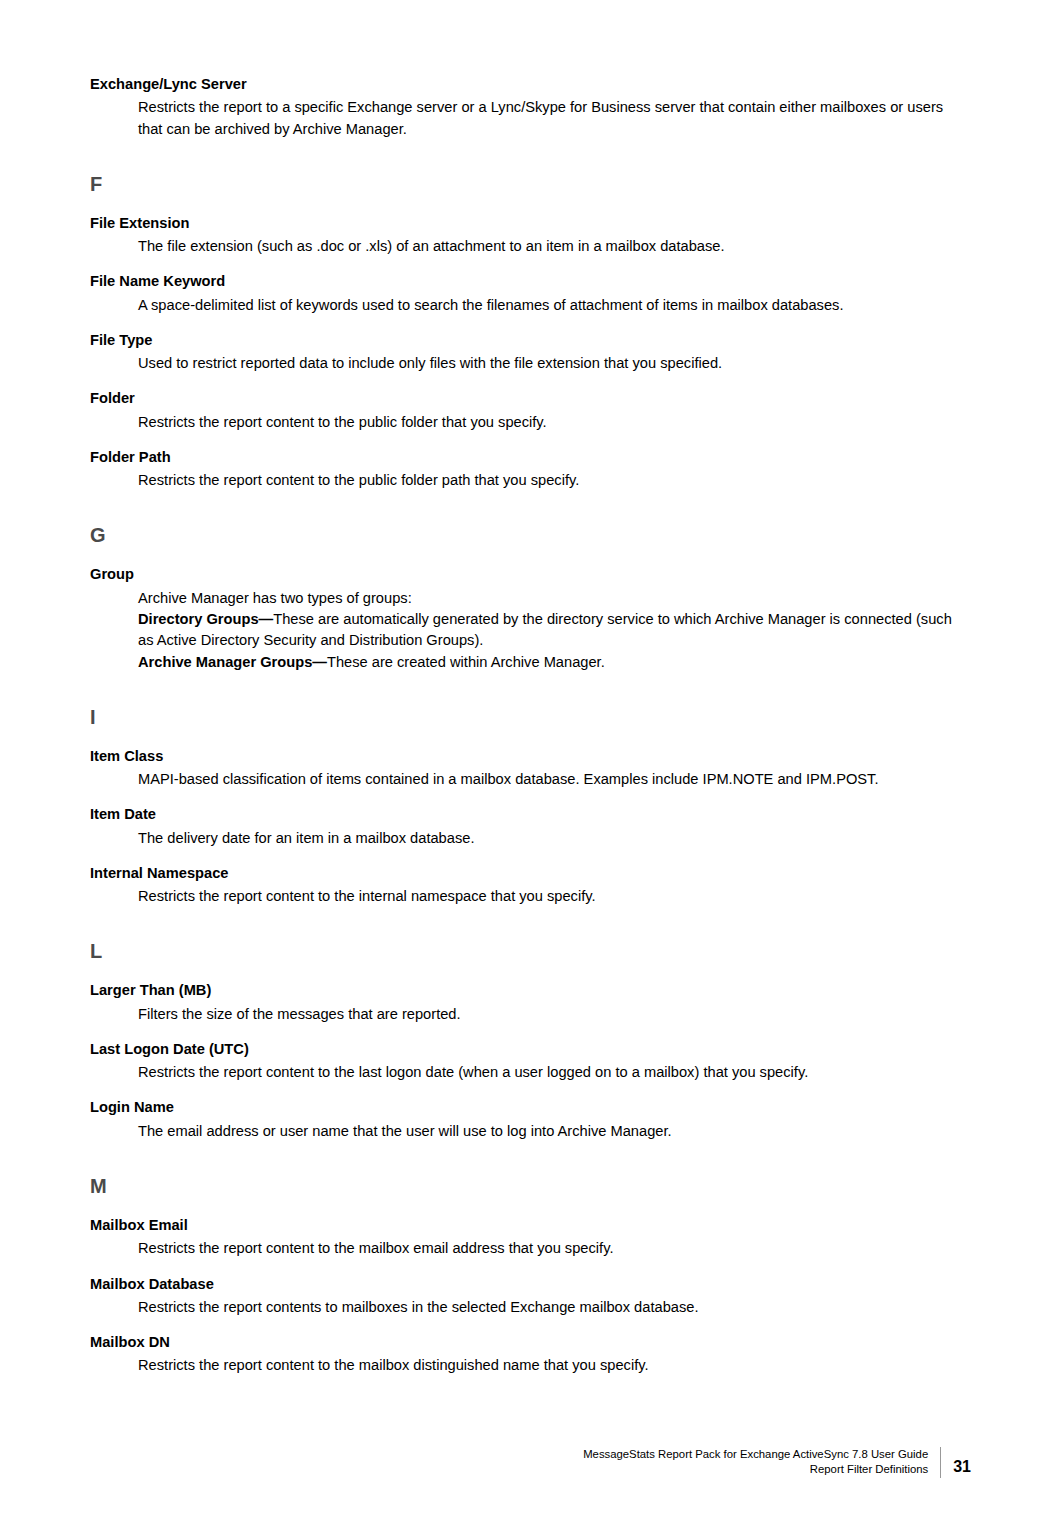Exchange/Lync Server
Restricts the report to a specific Exchange server or a Lync/Skype for Business server that contain either mailboxes or users that can be archived by Archive Manager.
F
File Extension
The file extension (such as .doc or .xls) of an attachment to an item in a mailbox database.
File Name Keyword
A space-delimited list of keywords used to search the filenames of attachment of items in mailbox databases.
File Type
Used to restrict reported data to include only files with the file extension that you specified.
Folder
Restricts the report content to the public folder that you specify.
Folder Path
Restricts the report content to the public folder path that you specify.
G
Group
Archive Manager has two types of groups:
Directory Groups—These are automatically generated by the directory service to which Archive Manager is connected (such as Active Directory Security and Distribution Groups).
Archive Manager Groups—These are created within Archive Manager.
I
Item Class
MAPI-based classification of items contained in a mailbox database. Examples include IPM.NOTE and IPM.POST.
Item Date
The delivery date for an item in a mailbox database.
Internal Namespace
Restricts the report content to the internal namespace that you specify.
L
Larger Than (MB)
Filters the size of the messages that are reported.
Last Logon Date (UTC)
Restricts the report content to the last logon date (when a user logged on to a mailbox) that you specify.
Login Name
The email address or user name that the user will use to log into Archive Manager.
M
Mailbox Email
Restricts the report content to the mailbox email address that you specify.
Mailbox Database
Restricts the report contents to mailboxes in the selected Exchange mailbox database.
Mailbox DN
Restricts the report content to the mailbox distinguished name that you specify.
MessageStats Report Pack for Exchange ActiveSync 7.8 User Guide
Report Filter Definitions
31